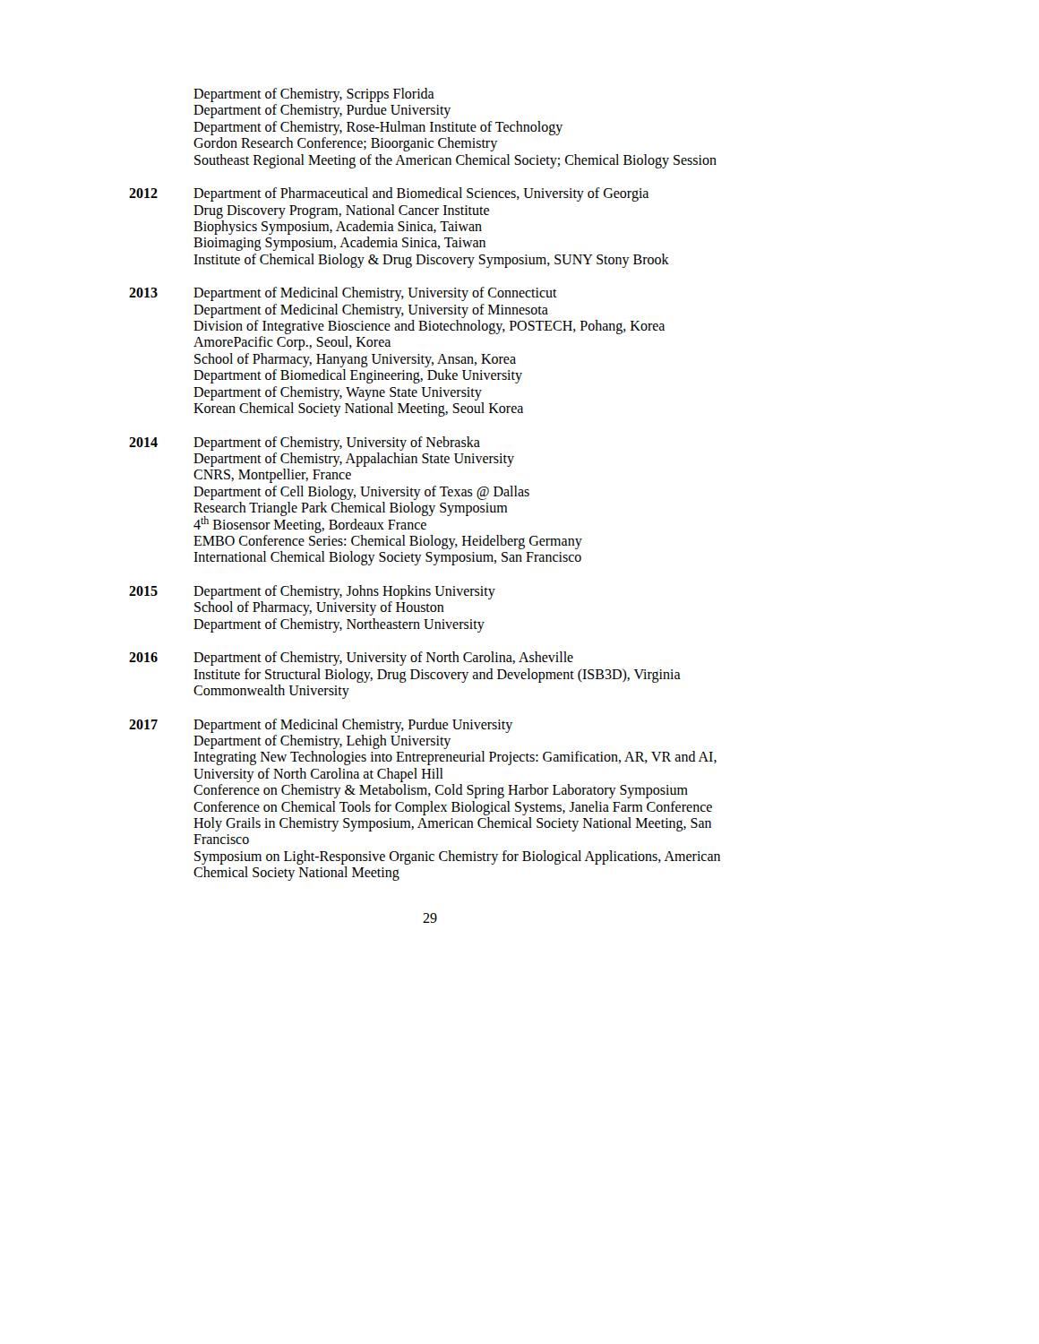Department of Chemistry, Scripps Florida
Department of Chemistry, Purdue University
Department of Chemistry, Rose-Hulman Institute of Technology
Gordon Research Conference; Bioorganic Chemistry
Southeast Regional Meeting of the American Chemical Society; Chemical Biology Session
2012
Department of Pharmaceutical and Biomedical Sciences, University of Georgia
Drug Discovery Program, National Cancer Institute
Biophysics Symposium, Academia Sinica, Taiwan
Bioimaging Symposium, Academia Sinica, Taiwan
Institute of Chemical Biology & Drug Discovery Symposium, SUNY Stony Brook
2013
Department of Medicinal Chemistry, University of Connecticut
Department of Medicinal Chemistry, University of Minnesota
Division of Integrative Bioscience and Biotechnology, POSTECH, Pohang, Korea
AmorePacific Corp., Seoul, Korea
School of Pharmacy, Hanyang University, Ansan, Korea
Department of Biomedical Engineering, Duke University
Department of Chemistry, Wayne State University
Korean Chemical Society National Meeting, Seoul Korea
2014
Department of Chemistry, University of Nebraska
Department of Chemistry, Appalachian State University
CNRS, Montpellier, France
Department of Cell Biology, University of Texas @ Dallas
Research Triangle Park Chemical Biology Symposium
4th Biosensor Meeting, Bordeaux France
EMBO Conference Series: Chemical Biology, Heidelberg Germany
International Chemical Biology Society Symposium, San Francisco
2015
Department of Chemistry, Johns Hopkins University
School of Pharmacy, University of Houston
Department of Chemistry, Northeastern University
2016
Department of Chemistry, University of North Carolina, Asheville
Institute for Structural Biology, Drug Discovery and Development (ISB3D), Virginia Commonwealth University
2017
Department of Medicinal Chemistry, Purdue University
Department of Chemistry, Lehigh University
Integrating New Technologies into Entrepreneurial Projects: Gamification, AR, VR and AI, University of North Carolina at Chapel Hill
Conference on Chemistry & Metabolism, Cold Spring Harbor Laboratory Symposium
Conference on Chemical Tools for Complex Biological Systems, Janelia Farm Conference
Holy Grails in Chemistry Symposium, American Chemical Society National Meeting, San Francisco
Symposium on Light-Responsive Organic Chemistry for Biological Applications, American Chemical Society National Meeting
29